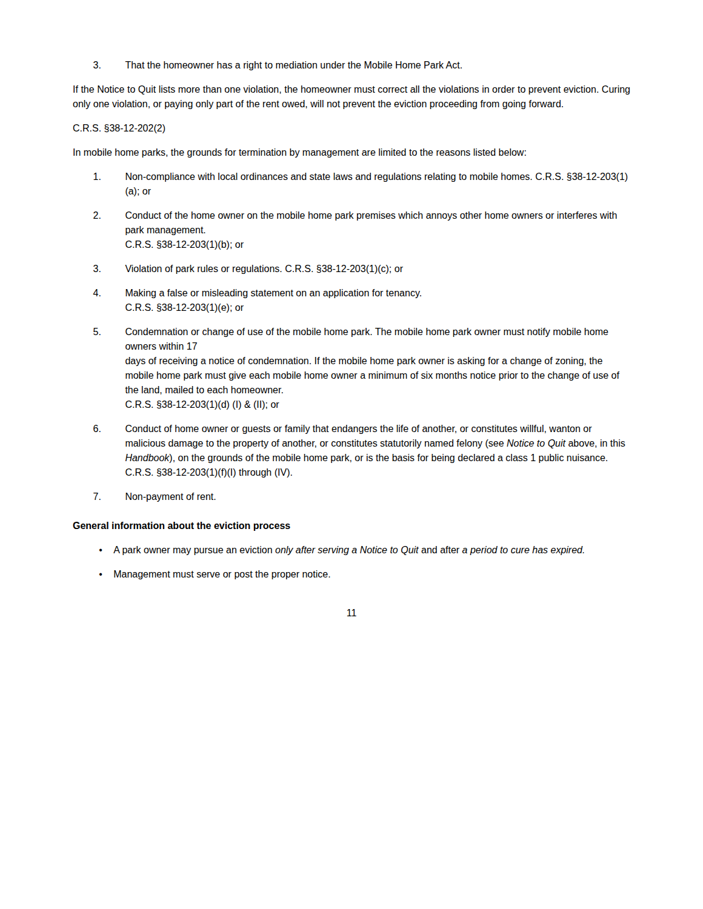3. That the homeowner has a right to mediation under the Mobile Home Park Act.
If the Notice to Quit lists more than one violation, the homeowner must correct all the violations in order to prevent eviction. Curing only one violation, or paying only part of the rent owed, will not prevent the eviction proceeding from going forward.
C.R.S. §38-12-202(2)
In mobile home parks, the grounds for termination by management are limited to the reasons listed below:
1. Non-compliance with local ordinances and state laws and regulations relating to mobile homes. C.R.S. §38-12-203(1)(a); or
2. Conduct of the home owner on the mobile home park premises which annoys other home owners or interferes with park management.
C.R.S. §38-12-203(1)(b); or
3. Violation of park rules or regulations. C.R.S. §38-12-203(1)(c); or
4. Making a false or misleading statement on an application for tenancy.
C.R.S. §38-12-203(1)(e); or
5. Condemnation or change of use of the mobile home park. The mobile home park owner must notify mobile home owners within 17
days of receiving a notice of condemnation. If the mobile home park owner is asking for a change of zoning, the mobile home park must give each mobile home owner a minimum of six months notice prior to the change of use of the land, mailed to each homeowner.
C.R.S. §38-12-203(1)(d) (I) & (II); or
6. Conduct of home owner or guests or family that endangers the life of another, or constitutes willful, wanton or malicious damage to the property of another, or constitutes statutorily named felony (see Notice to Quit above, in this Handbook), on the grounds of the mobile home park, or is the basis for being declared a class 1 public nuisance. C.R.S. §38-12-203(1)(f)(I) through (IV).
7. Non-payment of rent.
General information about the eviction process
A park owner may pursue an eviction only after serving a Notice to Quit and after a period to cure has expired.
Management must serve or post the proper notice.
11